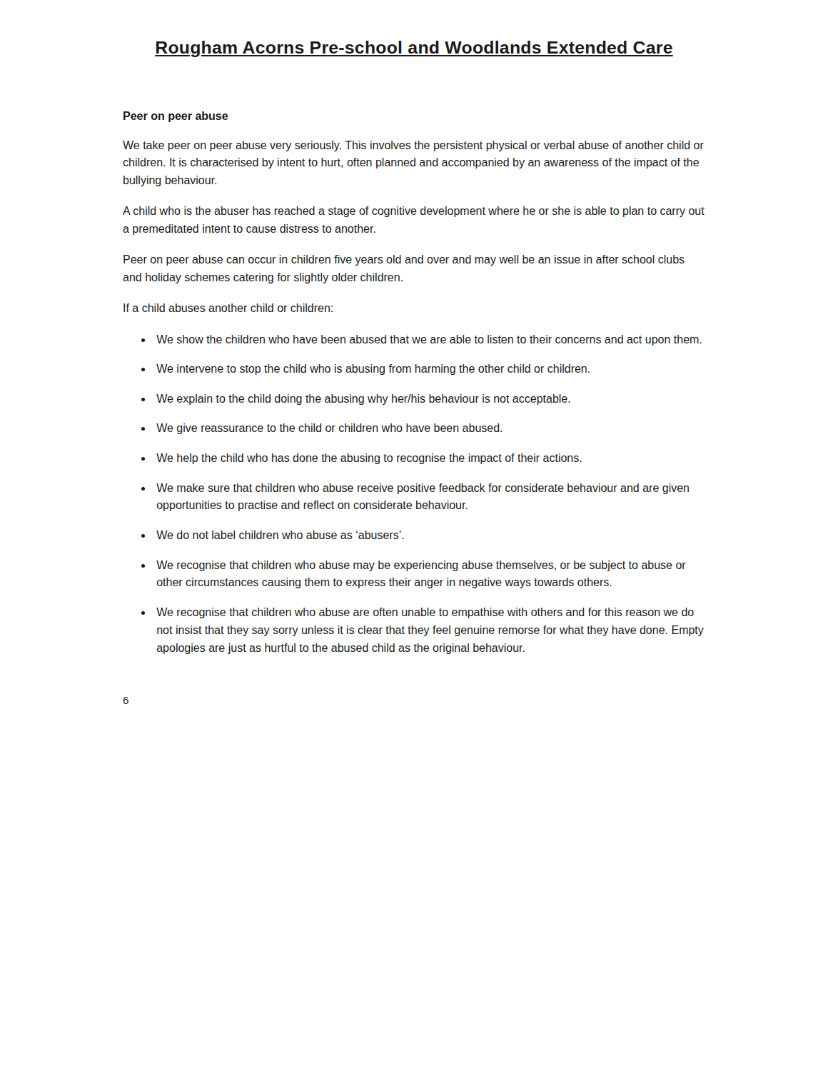Rougham Acorns Pre-school and Woodlands Extended Care
Peer on peer abuse
We take peer on peer abuse very seriously. This involves the persistent physical or verbal abuse of another child or children. It is characterised by intent to hurt, often planned and accompanied by an awareness of the impact of the bullying behaviour.
A child who is the abuser has reached a stage of cognitive development where he or she is able to plan to carry out a premeditated intent to cause distress to another.
Peer on peer abuse can occur in children five years old and over and may well be an issue in after school clubs and holiday schemes catering for slightly older children.
If a child abuses another child or children:
We show the children who have been abused that we are able to listen to their concerns and act upon them.
We intervene to stop the child who is abusing from harming the other child or children.
We explain to the child doing the abusing why her/his behaviour is not acceptable.
We give reassurance to the child or children who have been abused.
We help the child who has done the abusing to recognise the impact of their actions.
We make sure that children who abuse receive positive feedback for considerate behaviour and are given opportunities to practise and reflect on considerate behaviour.
We do not label children who abuse as ‘abusers’.
We recognise that children who abuse may be experiencing abuse themselves, or be subject to abuse or other circumstances causing them to express their anger in negative ways towards others.
We recognise that children who abuse are often unable to empathise with others and for this reason we do not insist that they say sorry unless it is clear that they feel genuine remorse for what they have done. Empty apologies are just as hurtful to the abused child as the original behaviour.
6